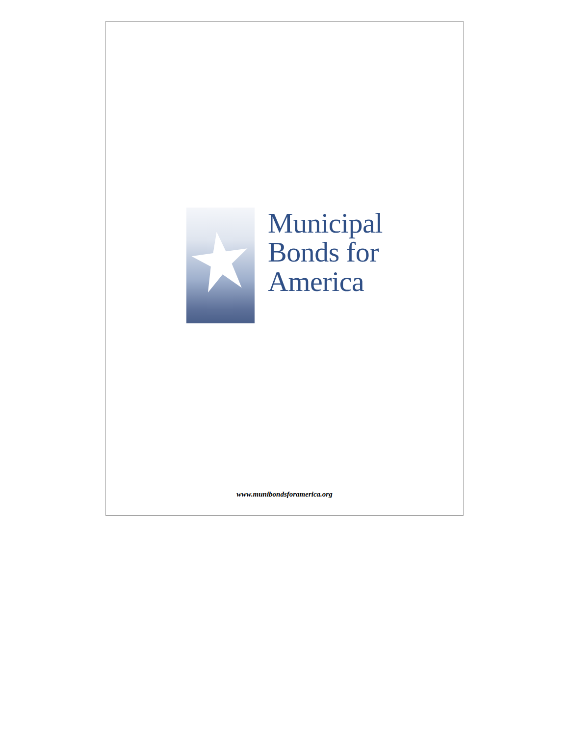Municipal Bonds for America
www.munibondsforamerica.org